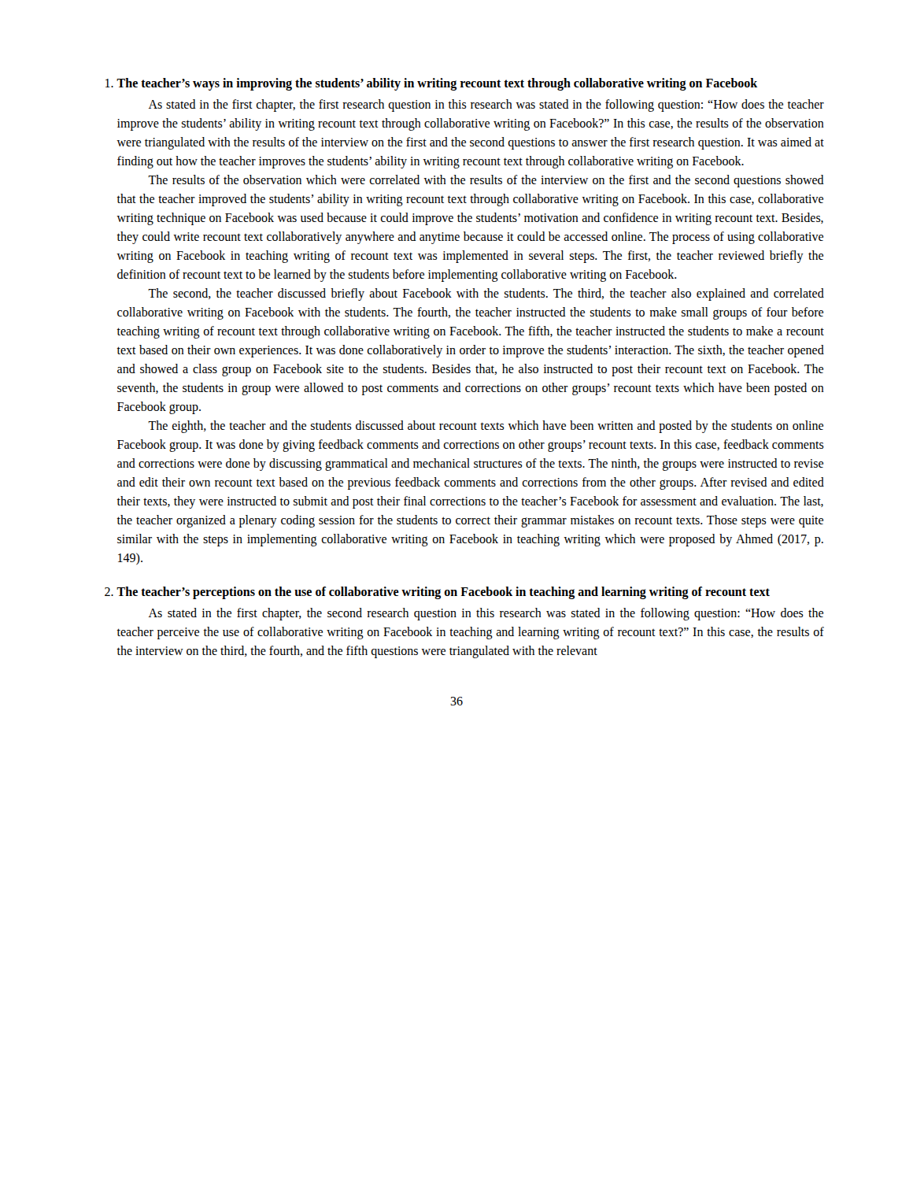The teacher’s ways in improving the students’ ability in writing recount text through collaborative writing on Facebook
As stated in the first chapter, the first research question in this research was stated in the following question: “How does the teacher improve the students’ ability in writing recount text through collaborative writing on Facebook?” In this case, the results of the observation were triangulated with the results of the interview on the first and the second questions to answer the first research question. It was aimed at finding out how the teacher improves the students’ ability in writing recount text through collaborative writing on Facebook.
The results of the observation which were correlated with the results of the interview on the first and the second questions showed that the teacher improved the students’ ability in writing recount text through collaborative writing on Facebook. In this case, collaborative writing technique on Facebook was used because it could improve the students’ motivation and confidence in writing recount text. Besides, they could write recount text collaboratively anywhere and anytime because it could be accessed online. The process of using collaborative writing on Facebook in teaching writing of recount text was implemented in several steps. The first, the teacher reviewed briefly the definition of recount text to be learned by the students before implementing collaborative writing on Facebook.
The second, the teacher discussed briefly about Facebook with the students. The third, the teacher also explained and correlated collaborative writing on Facebook with the students. The fourth, the teacher instructed the students to make small groups of four before teaching writing of recount text through collaborative writing on Facebook. The fifth, the teacher instructed the students to make a recount text based on their own experiences. It was done collaboratively in order to improve the students’ interaction. The sixth, the teacher opened and showed a class group on Facebook site to the students. Besides that, he also instructed to post their recount text on Facebook. The seventh, the students in group were allowed to post comments and corrections on other groups’ recount texts which have been posted on Facebook group.
The eighth, the teacher and the students discussed about recount texts which have been written and posted by the students on online Facebook group. It was done by giving feedback comments and corrections on other groups’ recount texts. In this case, feedback comments and corrections were done by discussing grammatical and mechanical structures of the texts. The ninth, the groups were instructed to revise and edit their own recount text based on the previous feedback comments and corrections from the other groups. After revised and edited their texts, they were instructed to submit and post their final corrections to the teacher’s Facebook for assessment and evaluation. The last, the teacher organized a plenary coding session for the students to correct their grammar mistakes on recount texts. Those steps were quite similar with the steps in implementing collaborative writing on Facebook in teaching writing which were proposed by Ahmed (2017, p. 149).
The teacher’s perceptions on the use of collaborative writing on Facebook in teaching and learning writing of recount text
As stated in the first chapter, the second research question in this research was stated in the following question: “How does the teacher perceive the use of collaborative writing on Facebook in teaching and learning writing of recount text?” In this case, the results of the interview on the third, the fourth, and the fifth questions were triangulated with the relevant
36